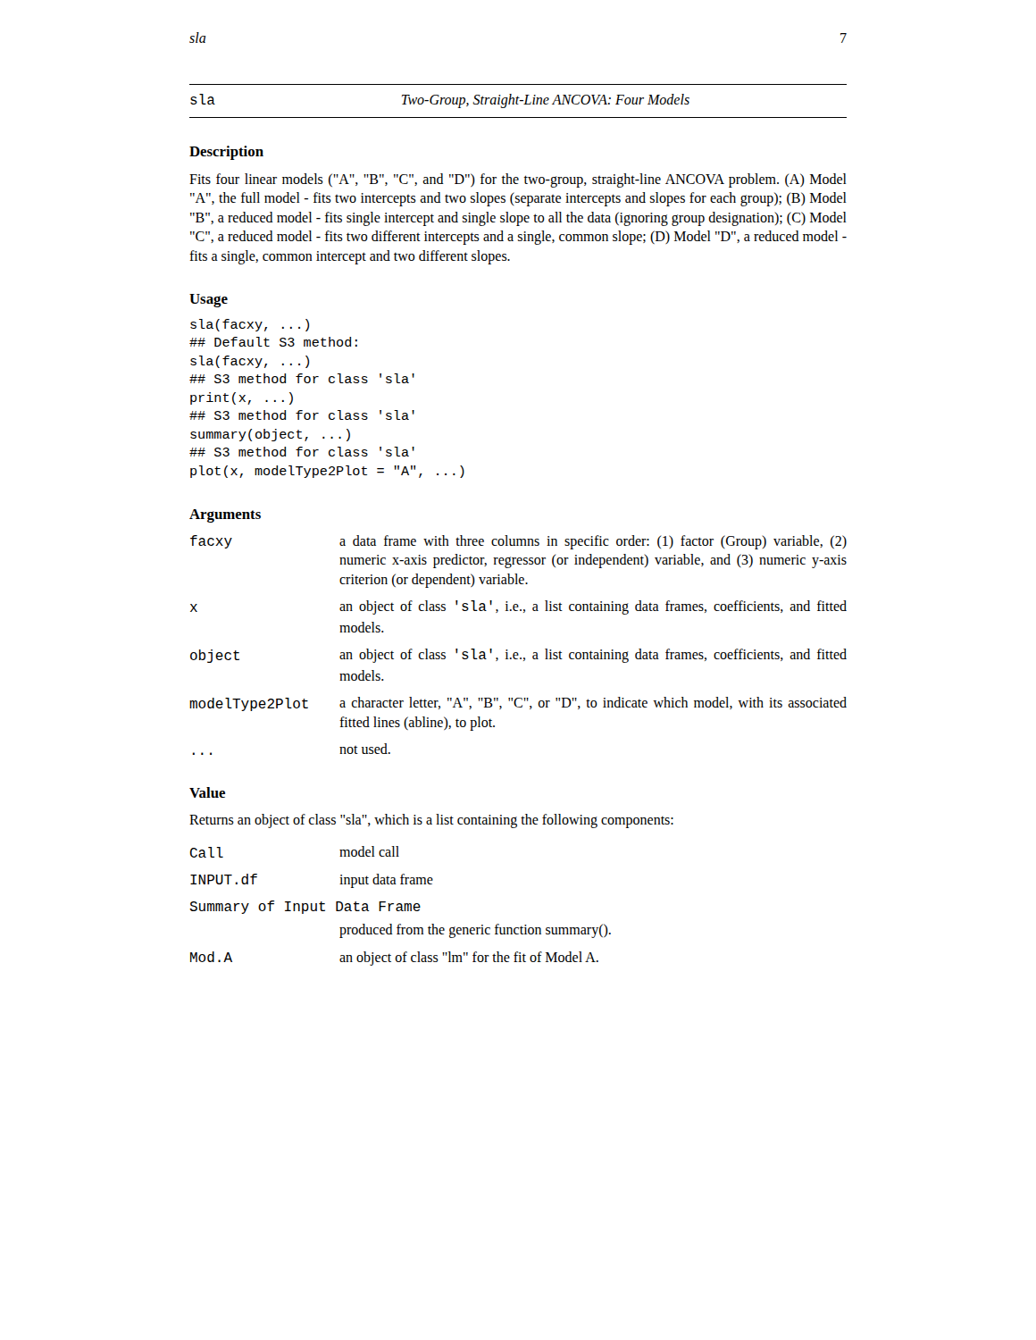sla 7
sla Two-Group, Straight-Line ANCOVA: Four Models
Description
Fits four linear models ("A", "B", "C", and "D") for the two-group, straight-line ANCOVA problem. (A) Model "A", the full model - fits two intercepts and two slopes (separate intercepts and slopes for each group); (B) Model "B", a reduced model - fits single intercept and single slope to all the data (ignoring group designation); (C) Model "C", a reduced model - fits two different intercepts and a single, common slope; (D) Model "D", a reduced model - fits a single, common intercept and two different slopes.
Usage
sla(facxy, ...)
## Default S3 method:
sla(facxy, ...)
## S3 method for class 'sla'
print(x, ...)
## S3 method for class 'sla'
summary(object, ...)
## S3 method for class 'sla'
plot(x, modelType2Plot = "A", ...)
Arguments
facxy
a data frame with three columns in specific order: (1) factor (Group) variable, (2) numeric x-axis predictor, regressor (or independent) variable, and (3) numeric y-axis criterion (or dependent) variable.
x
an object of class 'sla', i.e., a list containing data frames, coefficients, and fitted models.
object
an object of class 'sla', i.e., a list containing data frames, coefficients, and fitted models.
modelType2Plot
a character letter, "A", "B", "C", or "D", to indicate which model, with its associated fitted lines (abline), to plot.
...
not used.
Value
Returns an object of class "sla", which is a list containing the following components:
Call
model call
INPUT.df
input data frame
Summary of Input Data Frame
produced from the generic function summary().
Mod.A
an object of class "lm" for the fit of Model A.